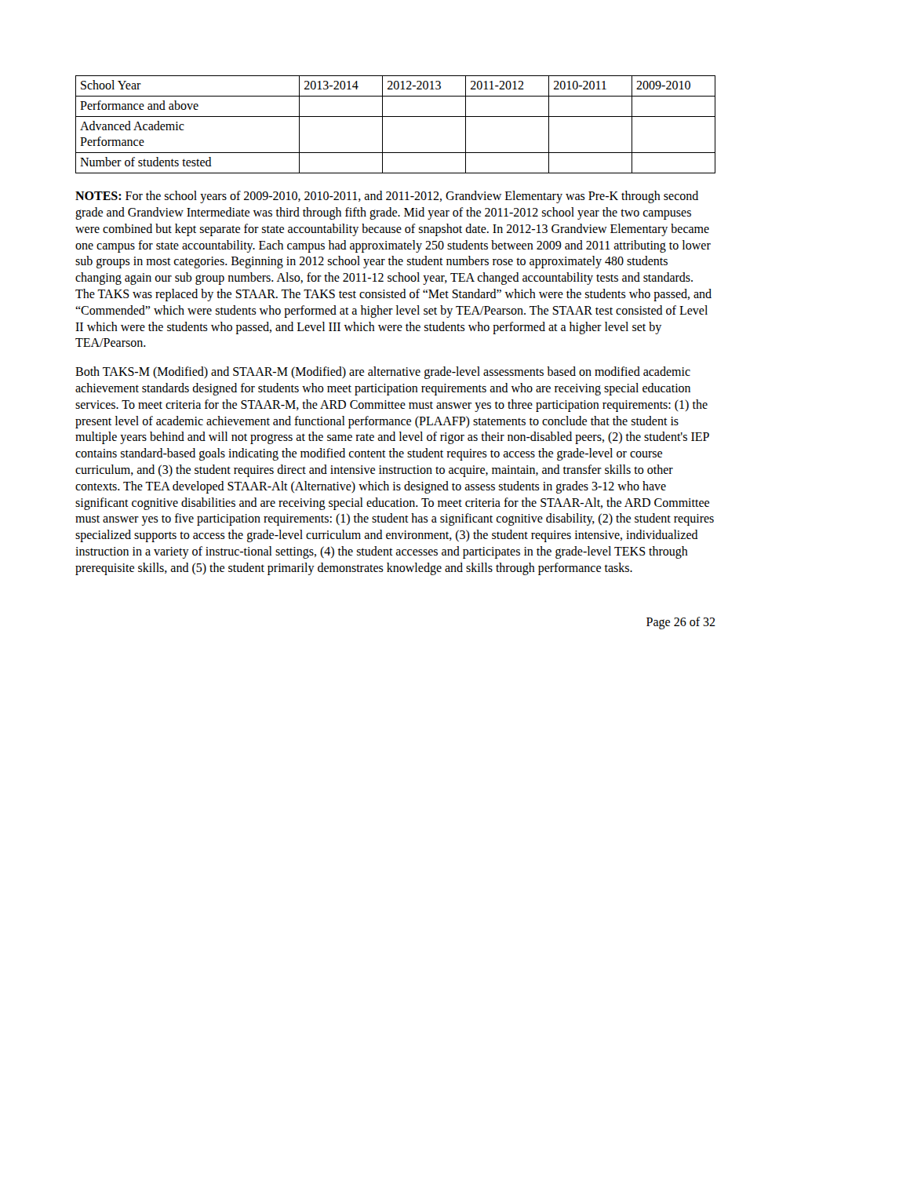| School Year | 2013-2014 | 2012-2013 | 2011-2012 | 2010-2011 | 2009-2010 |
| Performance and above | | | | | |
| Advanced Academic Performance | | | | | |
| Number of students tested | | | | | |
NOTES: For the school years of 2009-2010, 2010-2011, and 2011-2012, Grandview Elementary was Pre-K through second grade and Grandview Intermediate was third through fifth grade. Mid year of the 2011-2012 school year the two campuses were combined but kept separate for state accountability because of snapshot date. In 2012-13 Grandview Elementary became one campus for state accountability. Each campus had approximately 250 students between 2009 and 2011 attributing to lower sub groups in most categories. Beginning in 2012 school year the student numbers rose to approximately 480 students changing again our sub group numbers. Also, for the 2011-12 school year, TEA changed accountability tests and standards. The TAKS was replaced by the STAAR. The TAKS test consisted of “Met Standard” which were the students who passed, and “Commended” which were students who performed at a higher level set by TEA/Pearson. The STAAR test consisted of Level II which were the students who passed, and Level III which were the students who performed at a higher level set by TEA/Pearson.
Both TAKS-M (Modified) and STAAR-M (Modified) are alternative grade-level assessments based on modified academic achievement standards designed for students who meet participation requirements and who are receiving special education services. To meet criteria for the STAAR-M, the ARD Committee must answer yes to three participation requirements: (1) the present level of academic achievement and functional performance (PLAAFP) statements to conclude that the student is multiple years behind and will not progress at the same rate and level of rigor as their non-disabled peers, (2) the student's IEP contains standard-based goals indicating the modified content the student requires to access the grade-level or course curriculum, and (3) the student requires direct and intensive instruction to acquire, maintain, and transfer skills to other contexts. The TEA developed STAAR-Alt (Alternative) which is designed to assess students in grades 3-12 who have significant cognitive disabilities and are receiving special education. To meet criteria for the STAAR-Alt, the ARD Committee must answer yes to five participation requirements: (1) the student has a significant cognitive disability, (2) the student requires specialized supports to access the grade-level curriculum and environment, (3) the student requires intensive, individualized instruction in a variety of instruc-tional settings, (4) the student accesses and participates in the grade-level TEKS through prerequisite skills, and (5) the student primarily demonstrates knowledge and skills through performance tasks.
Page 26 of 32